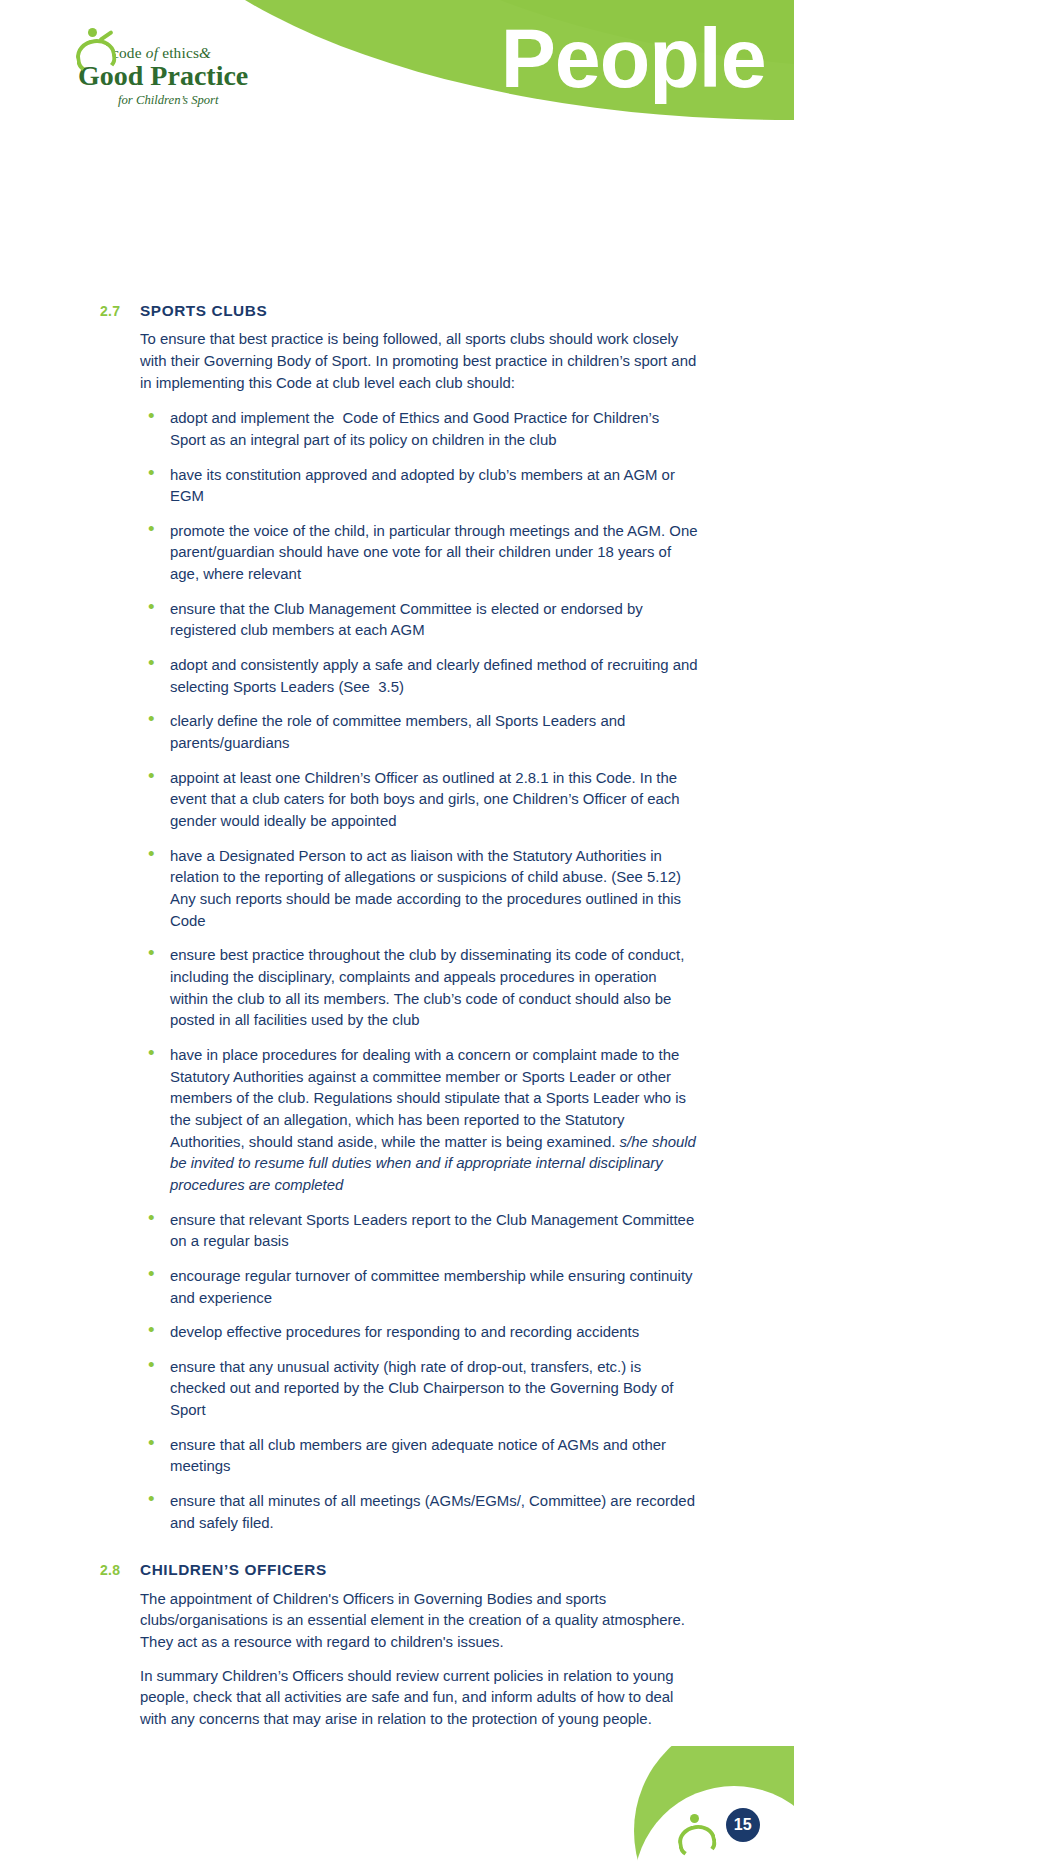People
code of ethics&
Good Practice
for Children’s Sport
2.7
SPORTS CLUBS
To ensure that best practice is being followed, all sports clubs should work closely with their Governing Body of Sport. In promoting best practice in children’s sport and in implementing this Code at club level each club should:
adopt and implement the Code of Ethics and Good Practice for Children’s Sport as an integral part of its policy on children in the club
have its constitution approved and adopted by club’s members at an AGM or EGM
promote the voice of the child, in particular through meetings and the AGM. One parent/guardian should have one vote for all their children under 18 years of age, where relevant
ensure that the Club Management Committee is elected or endorsed by registered club members at each AGM
adopt and consistently apply a safe and clearly defined method of recruiting and selecting Sports Leaders (See 3.5)
clearly define the role of committee members, all Sports Leaders and parents/guardians
appoint at least one Children’s Officer as outlined at 2.8.1 in this Code. In the event that a club caters for both boys and girls, one Children’s Officer of each gender would ideally be appointed
have a Designated Person to act as liaison with the Statutory Authorities in relation to the reporting of allegations or suspicions of child abuse. (See 5.12) Any such reports should be made according to the procedures outlined in this Code
ensure best practice throughout the club by disseminating its code of conduct, including the disciplinary, complaints and appeals procedures in operation within the club to all its members. The club’s code of conduct should also be posted in all facilities used by the club
have in place procedures for dealing with a concern or complaint made to the Statutory Authorities against a committee member or Sports Leader or other members of the club. Regulations should stipulate that a Sports Leader who is the subject of an allegation, which has been reported to the Statutory Authorities, should stand aside, while the matter is being examined. s/he should be invited to resume full duties when and if appropriate internal disciplinary procedures are completed
ensure that relevant Sports Leaders report to the Club Management Committee on a regular basis
encourage regular turnover of committee membership while ensuring continuity and experience
develop effective procedures for responding to and recording accidents
ensure that any unusual activity (high rate of drop-out, transfers, etc.) is checked out and reported by the Club Chairperson to the Governing Body of Sport
ensure that all club members are given adequate notice of AGMs and other meetings
ensure that all minutes of all meetings (AGMs/EGMs/, Committee) are recorded and safely filed.
2.8
CHILDREN’S OFFICERS
The appointment of Children's Officers in Governing Bodies and sports clubs/organisations is an essential element in the creation of a quality atmosphere. They act as a resource with regard to children's issues.
In summary Children’s Officers should review current policies in relation to young people, check that all activities are safe and fun, and inform adults of how to deal with any concerns that may arise in relation to the protection of young people.
15